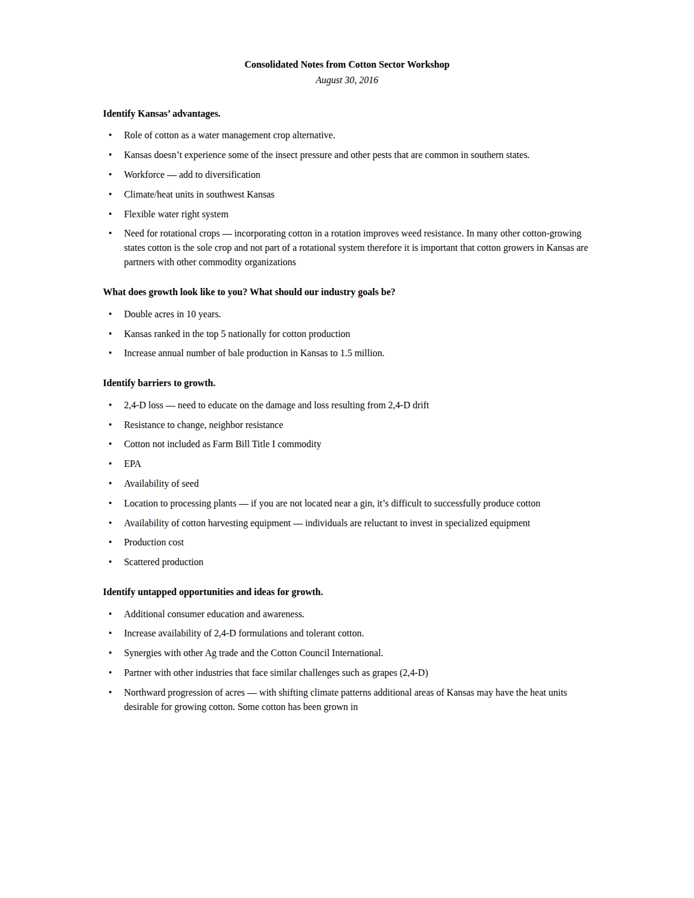Consolidated Notes from Cotton Sector Workshop
August 30, 2016
Identify Kansas’ advantages.
Role of cotton as a water management crop alternative.
Kansas doesn’t experience some of the insect pressure and other pests that are common in southern states.
Workforce — add to diversification
Climate/heat units in southwest Kansas
Flexible water right system
Need for rotational crops — incorporating cotton in a rotation improves weed resistance. In many other cotton-growing states cotton is the sole crop and not part of a rotational system therefore it is important that cotton growers in Kansas are partners with other commodity organizations
What does growth look like to you? What should our industry goals be?
Double acres in 10 years.
Kansas ranked in the top 5 nationally for cotton production
Increase annual number of bale production in Kansas to 1.5 million.
Identify barriers to growth.
2,4-D loss — need to educate on the damage and loss resulting from 2,4-D drift
Resistance to change, neighbor resistance
Cotton not included as Farm Bill Title I commodity
EPA
Availability of seed
Location to processing plants — if you are not located near a gin, it’s difficult to successfully produce cotton
Availability of cotton harvesting equipment — individuals are reluctant to invest in specialized equipment
Production cost
Scattered production
Identify untapped opportunities and ideas for growth.
Additional consumer education and awareness.
Increase availability of 2,4-D formulations and tolerant cotton.
Synergies with other Ag trade and the Cotton Council International.
Partner with other industries that face similar challenges such as grapes (2,4-D)
Northward progression of acres — with shifting climate patterns additional areas of Kansas may have the heat units desirable for growing cotton. Some cotton has been grown in